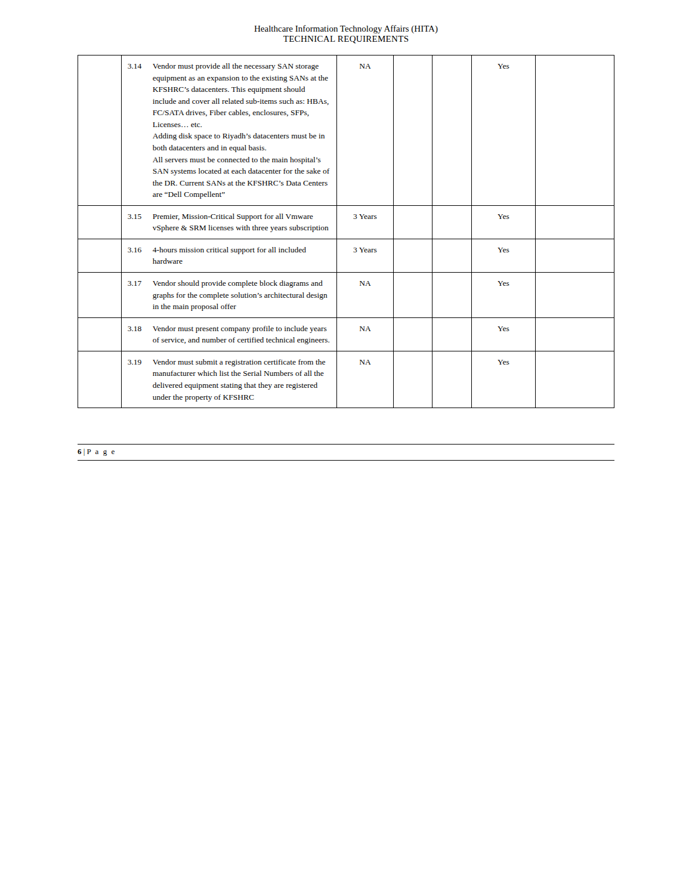Healthcare Information Technology Affairs (HITA)
TECHNICAL REQUIREMENTS
| | 3.14 Vendor must provide all the necessary SAN storage equipment as an expansion to the existing SANs at the KFSHRC’s datacenters. This equipment should include and cover all related sub-items such as: HBAs, FC/SATA drives, Fiber cables, enclosures, SFPs, Licenses… etc. Adding disk space to Riyadh’s datacenters must be in both datacenters and in equal basis. All servers must be connected to the main hospital’s SAN systems located at each datacenter for the sake of the DR. Current SANs at the KFSHRC’s Data Centers are “Dell Compellent” | NA | | | Yes | |
| | 3.15 Premier, Mission-Critical Support for all Vmware vSphere & SRM licenses with three years subscription | 3 Years | | | Yes | |
| | 3.16 4-hours mission critical support for all included hardware | 3 Years | | | Yes | |
| | 3.17 Vendor should provide complete block diagrams and graphs for the complete solution’s architectural design in the main proposal offer | NA | | | Yes | |
| | 3.18 Vendor must present company profile to include years of service, and number of certified technical engineers. | NA | | | Yes | |
| | 3.19 Vendor must submit a registration certificate from the manufacturer which list the Serial Numbers of all the delivered equipment stating that they are registered under the property of KFSHRC | NA | | | Yes | |
6 | P a g e